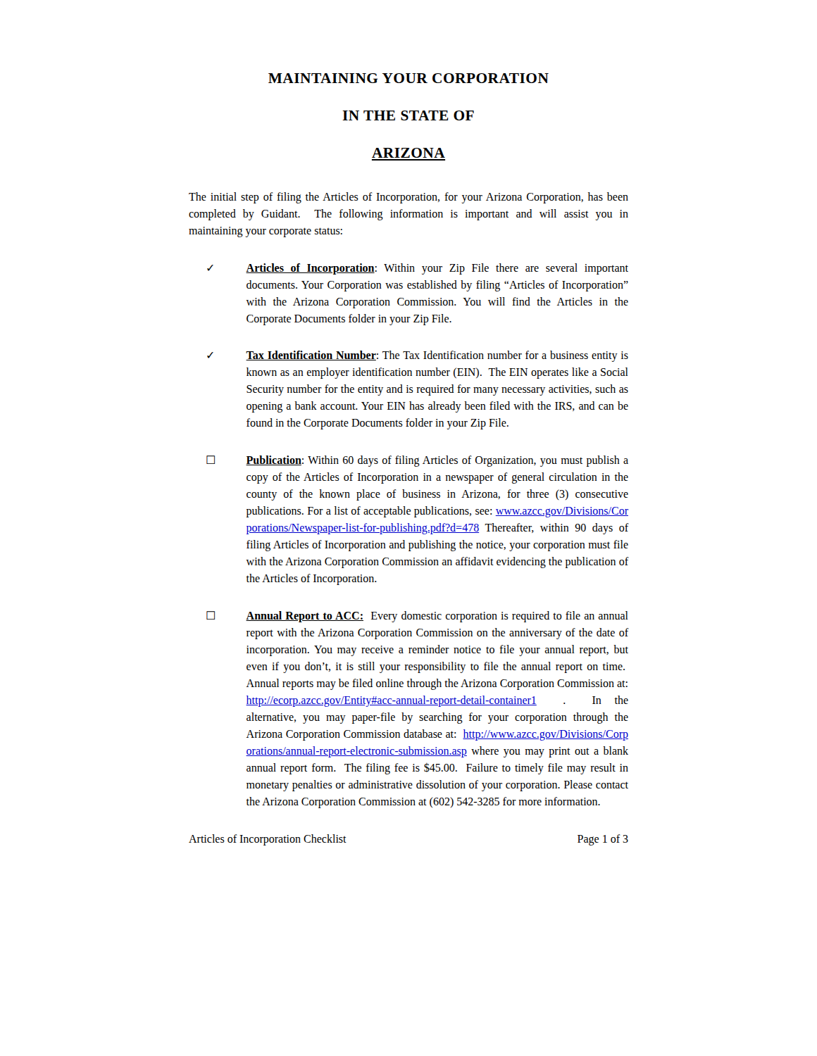MAINTAINING YOUR CORPORATION IN THE STATE OF ARIZONA
The initial step of filing the Articles of Incorporation, for your Arizona Corporation, has been completed by Guidant. The following information is important and will assist you in maintaining your corporate status:
✓ Articles of Incorporation: Within your Zip File there are several important documents. Your Corporation was established by filing “Articles of Incorporation” with the Arizona Corporation Commission. You will find the Articles in the Corporate Documents folder in your Zip File.
✓ Tax Identification Number: The Tax Identification number for a business entity is known as an employer identification number (EIN). The EIN operates like a Social Security number for the entity and is required for many necessary activities, such as opening a bank account. Your EIN has already been filed with the IRS, and can be found in the Corporate Documents folder in your Zip File.
☐ Publication: Within 60 days of filing Articles of Organization, you must publish a copy of the Articles of Incorporation in a newspaper of general circulation in the county of the known place of business in Arizona, for three (3) consecutive publications. For a list of acceptable publications, see: www.azcc.gov/Divisions/Corporations/Newspaper-list-for-publishing.pdf?d=478 Thereafter, within 90 days of filing Articles of Incorporation and publishing the notice, your corporation must file with the Arizona Corporation Commission an affidavit evidencing the publication of the Articles of Incorporation.
☐ Annual Report to ACC: Every domestic corporation is required to file an annual report with the Arizona Corporation Commission on the anniversary of the date of incorporation. You may receive a reminder notice to file your annual report, but even if you don’t, it is still your responsibility to file the annual report on time. Annual reports may be filed online through the Arizona Corporation Commission at: http://ecorp.azcc.gov/Entity#acc-annual-report-detail-container1 . In the alternative, you may paper-file by searching for your corporation through the Arizona Corporation Commission database at: http://www.azcc.gov/Divisions/Corporations/annual-report-electronic-submission.asp where you may print out a blank annual report form. The filing fee is $45.00. Failure to timely file may result in monetary penalties or administrative dissolution of your corporation. Please contact the Arizona Corporation Commission at (602) 542-3285 for more information.
Articles of Incorporation Checklist Page 1 of 3